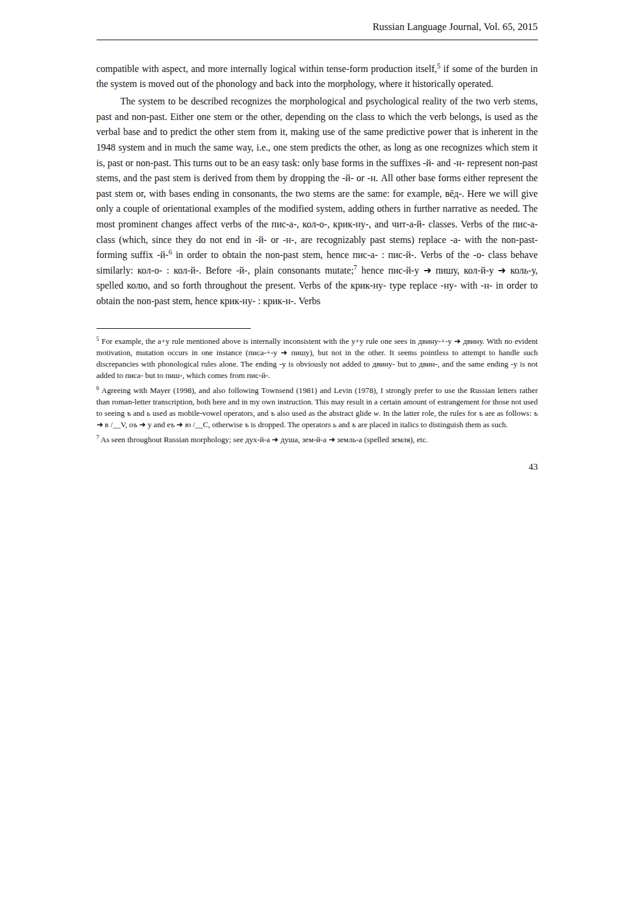Russian Language Journal, Vol. 65, 2015
compatible with aspect, and more internally logical within tense-form production itself,5 if some of the burden in the system is moved out of the phonology and back into the morphology, where it historically operated.
The system to be described recognizes the morphological and psychological reality of the two verb stems, past and non-past. Either one stem or the other, depending on the class to which the verb belongs, is used as the verbal base and to predict the other stem from it, making use of the same predictive power that is inherent in the 1948 system and in much the same way, i.e., one stem predicts the other, as long as one recognizes which stem it is, past or non-past. This turns out to be an easy task: only base forms in the suffixes -й- and -н- represent non-past stems, and the past stem is derived from them by dropping the -й- or -н. All other base forms either represent the past stem or, with bases ending in consonants, the two stems are the same: for example, вёд-. Here we will give only a couple of orientational examples of the modified system, adding others in further narrative as needed. The most prominent changes affect verbs of the пис-а-, кол-о-, крик-ну-, and чит-а-й- classes. Verbs of the пис-а- class (which, since they do not end in -й- or -н-, are recognizably past stems) replace -а- with the non-past-forming suffix -й-6 in order to obtain the non-past stem, hence пис-а- : пис-й-. Verbs of the -о- class behave similarly: кол-о- : кол-й-. Before -й-, plain consonants mutate;7 hence пис-й-у ➜ пишу, кол-й-у ➜ коль-у, spelled колю, and so forth throughout the present. Verbs of the крик-ну- type replace -ну- with -н- in order to obtain the non-past stem, hence крик-ну- : крик-н-. Verbs
5 For example, the a+y rule mentioned above is internally inconsistent with the y+y rule one sees in двину-+-у ➜ двину. With no evident motivation, mutation occurs in one instance (писа-+-у ➜ пишу), but not in the other. It seems pointless to attempt to handle such discrepancies with phonological rules alone. The ending -у is obviously not added to двину- but to двин-, and the same ending -у is not added to писа- but to пиш-, which comes from пис-й-.
6 Agreeing with Mayer (1998), and also following Townsend (1981) and Levin (1978), I strongly prefer to use the Russian letters rather than roman-letter transcription, both here and in my own instruction. This may result in a certain amount of estrangement for those not used to seeing ъ and ь used as mobile-vowel operators, and ъ also used as the abstract glide w. In the latter role, the rules for ъ are as follows: ъ ➜ в /__V, оъ ➜ у and еъ ➜ ю /__C, otherwise ъ is dropped. The operators ь and ъ are placed in italics to distinguish them as such.
7 As seen throughout Russian morphology; see дух-й-а ➜ душа, зем-й-а ➜ земль-а (spelled земля), etc.
43